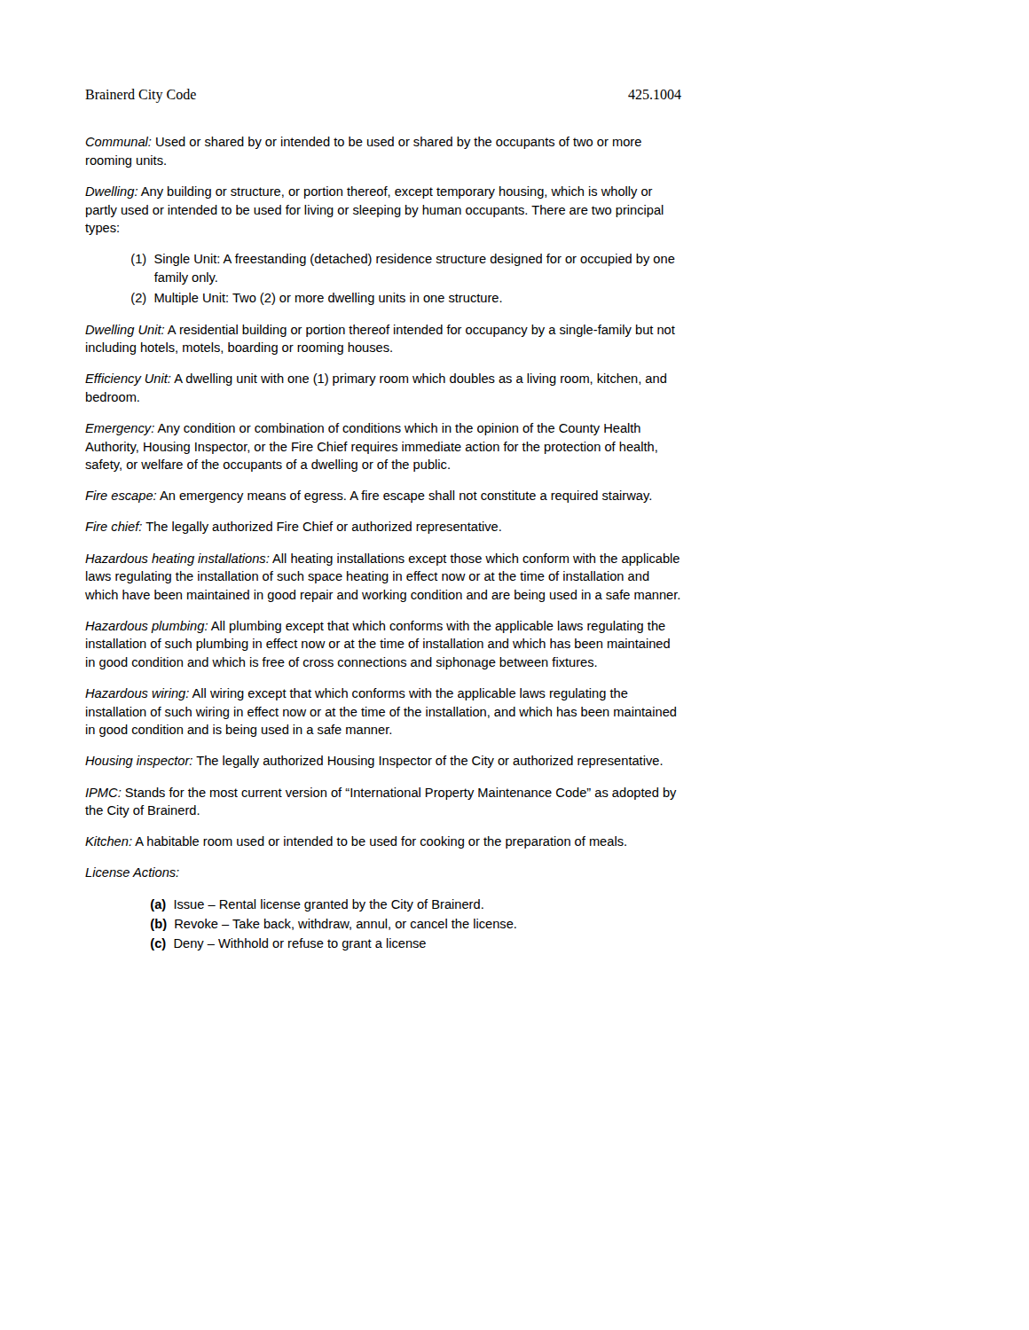Brainerd City Code 425.1004
Communal: Used or shared by or intended to be used or shared by the occupants of two or more rooming units.
Dwelling: Any building or structure, or portion thereof, except temporary housing, which is wholly or partly used or intended to be used for living or sleeping by human occupants. There are two principal types:
(1) Single Unit: A freestanding (detached) residence structure designed for or occupied by one family only.
(2) Multiple Unit: Two (2) or more dwelling units in one structure.
Dwelling Unit: A residential building or portion thereof intended for occupancy by a single-family but not including hotels, motels, boarding or rooming houses.
Efficiency Unit: A dwelling unit with one (1) primary room which doubles as a living room, kitchen, and bedroom.
Emergency: Any condition or combination of conditions which in the opinion of the County Health Authority, Housing Inspector, or the Fire Chief requires immediate action for the protection of health, safety, or welfare of the occupants of a dwelling or of the public.
Fire escape: An emergency means of egress. A fire escape shall not constitute a required stairway.
Fire chief: The legally authorized Fire Chief or authorized representative.
Hazardous heating installations: All heating installations except those which conform with the applicable laws regulating the installation of such space heating in effect now or at the time of installation and which have been maintained in good repair and working condition and are being used in a safe manner.
Hazardous plumbing: All plumbing except that which conforms with the applicable laws regulating the installation of such plumbing in effect now or at the time of installation and which has been maintained in good condition and which is free of cross connections and siphonage between fixtures.
Hazardous wiring: All wiring except that which conforms with the applicable laws regulating the installation of such wiring in effect now or at the time of the installation, and which has been maintained in good condition and is being used in a safe manner.
Housing inspector: The legally authorized Housing Inspector of the City or authorized representative.
IPMC: Stands for the most current version of “International Property Maintenance Code” as adopted by the City of Brainerd.
Kitchen: A habitable room used or intended to be used for cooking or the preparation of meals.
License Actions:
(a) Issue – Rental license granted by the City of Brainerd.
(b) Revoke – Take back, withdraw, annul, or cancel the license.
(c) Deny – Withhold or refuse to grant a license